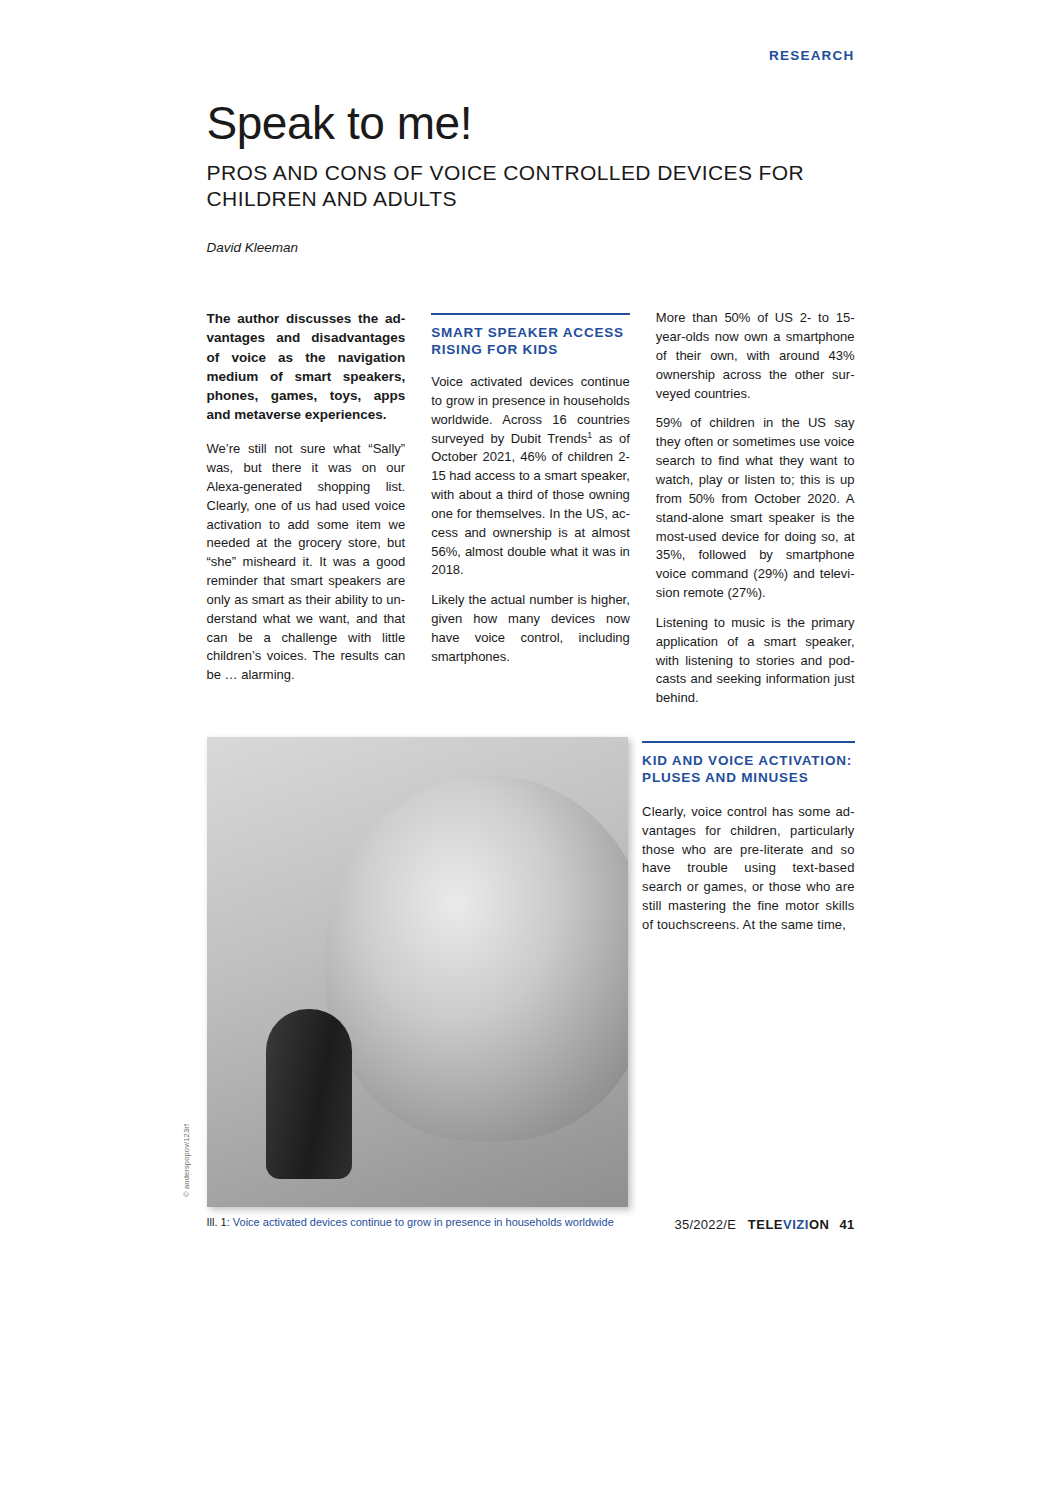RESEARCH
Speak to me!
Pros and cons of voice controlled devices for children and adults
David Kleeman
The author discusses the advantages and disadvantages of voice as the navigation medium of smart speakers, phones, games, toys, apps and metaverse experiences.
We’re still not sure what “Sally” was, but there it was on our Alexa-generated shopping list. Clearly, one of us had used voice activation to add some item we needed at the grocery store, but “she” misheard it. It was a good reminder that smart speakers are only as smart as their ability to understand what we want, and that can be a challenge with little children’s voices. The results can be … alarming.
Smart speaker access rising for kids
Voice activated devices continue to grow in presence in households worldwide. Across 16 countries surveyed by Dubit Trends1 as of October 2021, 46% of children 2-15 had access to a smart speaker, with about a third of those owning one for themselves. In the US, access and ownership is at almost 56%, almost double what it was in 2018.
Likely the actual number is higher, given how many devices now have voice control, including smartphones.
More than 50% of US 2- to 15-year-olds now own a smartphone of their own, with around 43% ownership across the other surveyed countries.
59% of children in the US say they often or sometimes use voice search to find what they want to watch, play or listen to; this is up from 50% from October 2020. A stand-alone smart speaker is the most-used device for doing so, at 35%, followed by smartphone voice command (29%) and television remote (27%).
Listening to music is the primary application of a smart speaker, with listening to stories and podcasts and seeking information just behind.
© anderspopov/123rf
Ill. 1: Voice activated devices continue to grow in presence in households worldwide
Kid and voice activation: pluses and minuses
Clearly, voice control has some advantages for children, particularly those who are pre-literate and so have trouble using text-based search or games, or those who are still mastering the fine motor skills of touchscreens. At the same time,
35/2022/E TELEVIZION 41